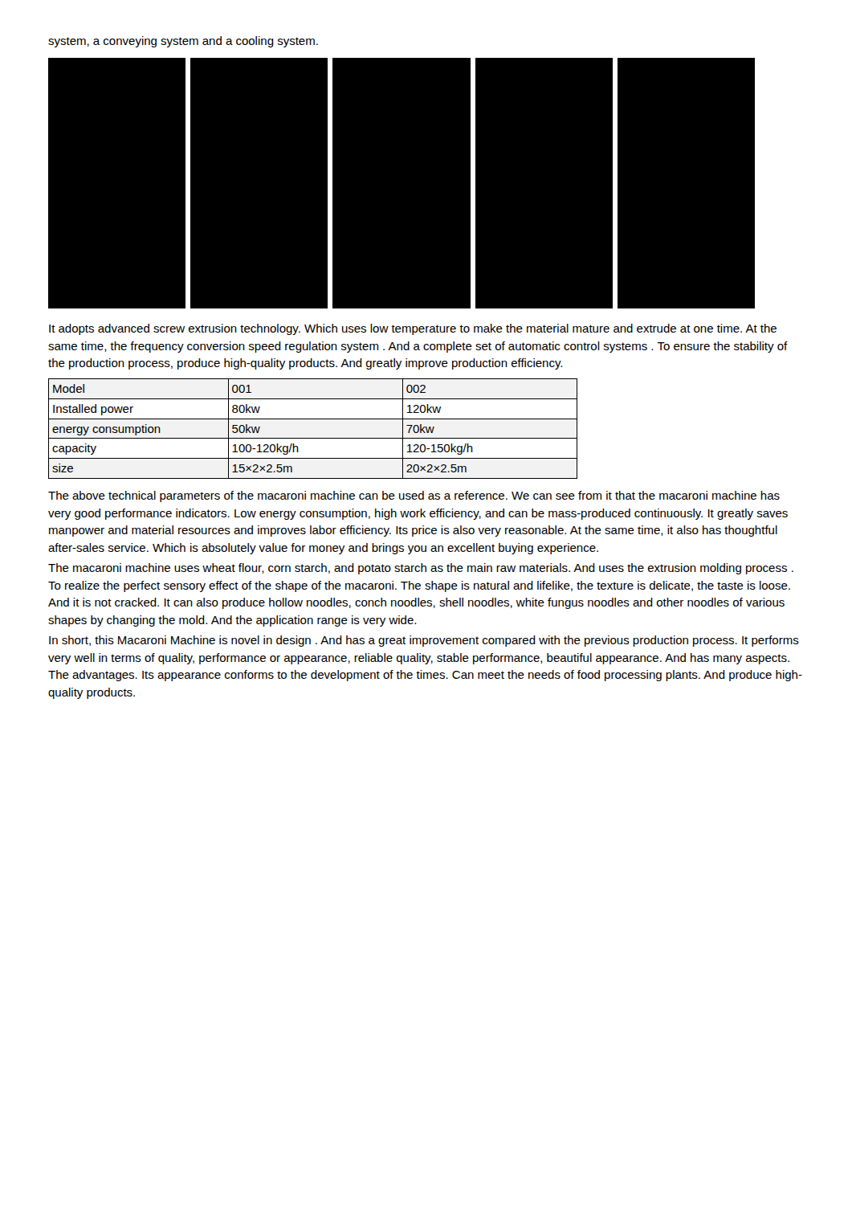system, a conveying system and a cooling system.
It adopts advanced screw extrusion technology. Which uses low temperature to make the material mature and extrude at one time. At the same time, the frequency conversion speed regulation system . And a complete set of automatic control systems . To ensure the stability of the production process, produce high-quality products. And greatly improve production efficiency.
| Model | 001 | 002 |
| Installed power | 80kw | 120kw |
| energy consumption | 50kw | 70kw |
| capacity | 100-120kg/h | 120-150kg/h |
| size | 15×2×2.5m | 20×2×2.5m |
The above technical parameters of the macaroni machine can be used as a reference. We can see from it that the macaroni machine has very good performance indicators. Low energy consumption, high work efficiency, and can be mass-produced continuously. It greatly saves manpower and material resources and improves labor efficiency. Its price is also very reasonable. At the same time, it also has thoughtful after-sales service. Which is absolutely value for money and brings you an excellent buying experience.
The macaroni machine uses wheat flour, corn starch, and potato starch as the main raw materials. And uses the extrusion molding process . To realize the perfect sensory effect of the shape of the macaroni. The shape is natural and lifelike, the texture is delicate, the taste is loose. And it is not cracked. It can also produce hollow noodles, conch noodles, shell noodles, white fungus noodles and other noodles of various shapes by changing the mold. And the application range is very wide.
In short, this Macaroni Machine is novel in design . And has a great improvement compared with the previous production process. It performs very well in terms of quality, performance or appearance, reliable quality, stable performance, beautiful appearance. And has many aspects. The advantages. Its appearance conforms to the development of the times. Can meet the needs of food processing plants. And produce high-quality products.